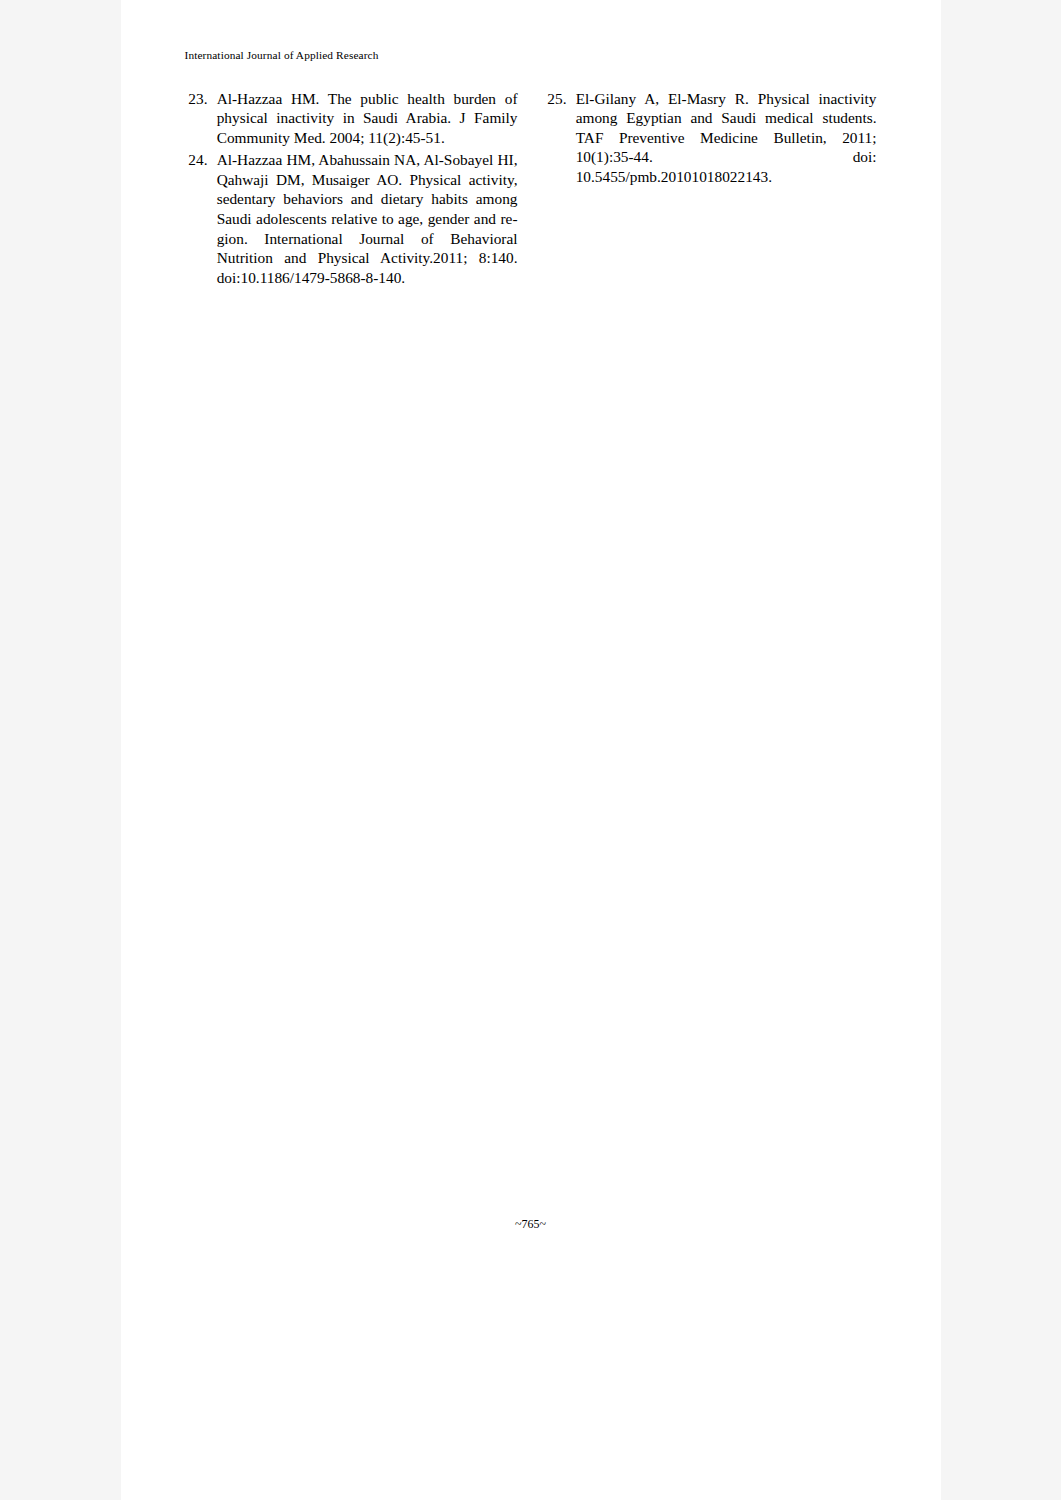International Journal of Applied Research
23. Al-Hazzaa HM. The public health burden of physical inactivity in Saudi Arabia. J Family Community Med. 2004; 11(2):45-51.
24. Al-Hazzaa HM, Abahussain NA, Al-Sobayel HI, Qahwaji DM, Musaiger AO. Physical activity, sedentary behaviors and dietary habits among Saudi adolescents relative to age, gender and region. International Journal of Behavioral Nutrition and Physical Activity.2011; 8:140. doi:10.1186/1479-5868-8-140.
25. El-Gilany A, El-Masry R. Physical inactivity among Egyptian and Saudi medical students. TAF Preventive Medicine Bulletin, 2011; 10(1):35-44. doi: 10.5455/pmb.20101018022143.
~765~